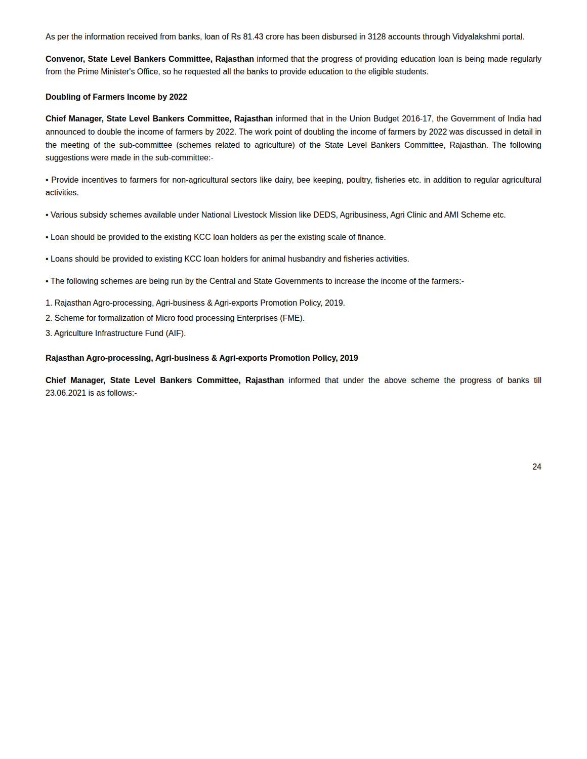As per the information received from banks, loan of Rs 81.43 crore has been disbursed in 3128 accounts through Vidyalakshmi portal.
Convenor, State Level Bankers Committee, Rajasthan informed that the progress of providing education loan is being made regularly from the Prime Minister's Office, so he requested all the banks to provide education to the eligible students.
Doubling of Farmers Income by 2022
Chief Manager, State Level Bankers Committee, Rajasthan informed that in the Union Budget 2016-17, the Government of India had announced to double the income of farmers by 2022. The work point of doubling the income of farmers by 2022 was discussed in detail in the meeting of the sub-committee (schemes related to agriculture) of the State Level Bankers Committee, Rajasthan. The following suggestions were made in the sub-committee:-
• Provide incentives to farmers for non-agricultural sectors like dairy, bee keeping, poultry, fisheries etc. in addition to regular agricultural activities.
• Various subsidy schemes available under National Livestock Mission like DEDS, Agribusiness, Agri Clinic and AMI Scheme etc.
• Loan should be provided to the existing KCC loan holders as per the existing scale of finance.
• Loans should be provided to existing KCC loan holders for animal husbandry and fisheries activities.
• The following schemes are being run by the Central and State Governments to increase the income of the farmers:-
1. Rajasthan Agro-processing, Agri-business & Agri-exports Promotion Policy, 2019.
2. Scheme for formalization of Micro food processing Enterprises (FME).
3. Agriculture Infrastructure Fund (AIF).
Rajasthan Agro-processing, Agri-business & Agri-exports Promotion Policy, 2019
Chief Manager, State Level Bankers Committee, Rajasthan informed that under the above scheme the progress of banks till 23.06.2021 is as follows:-
24